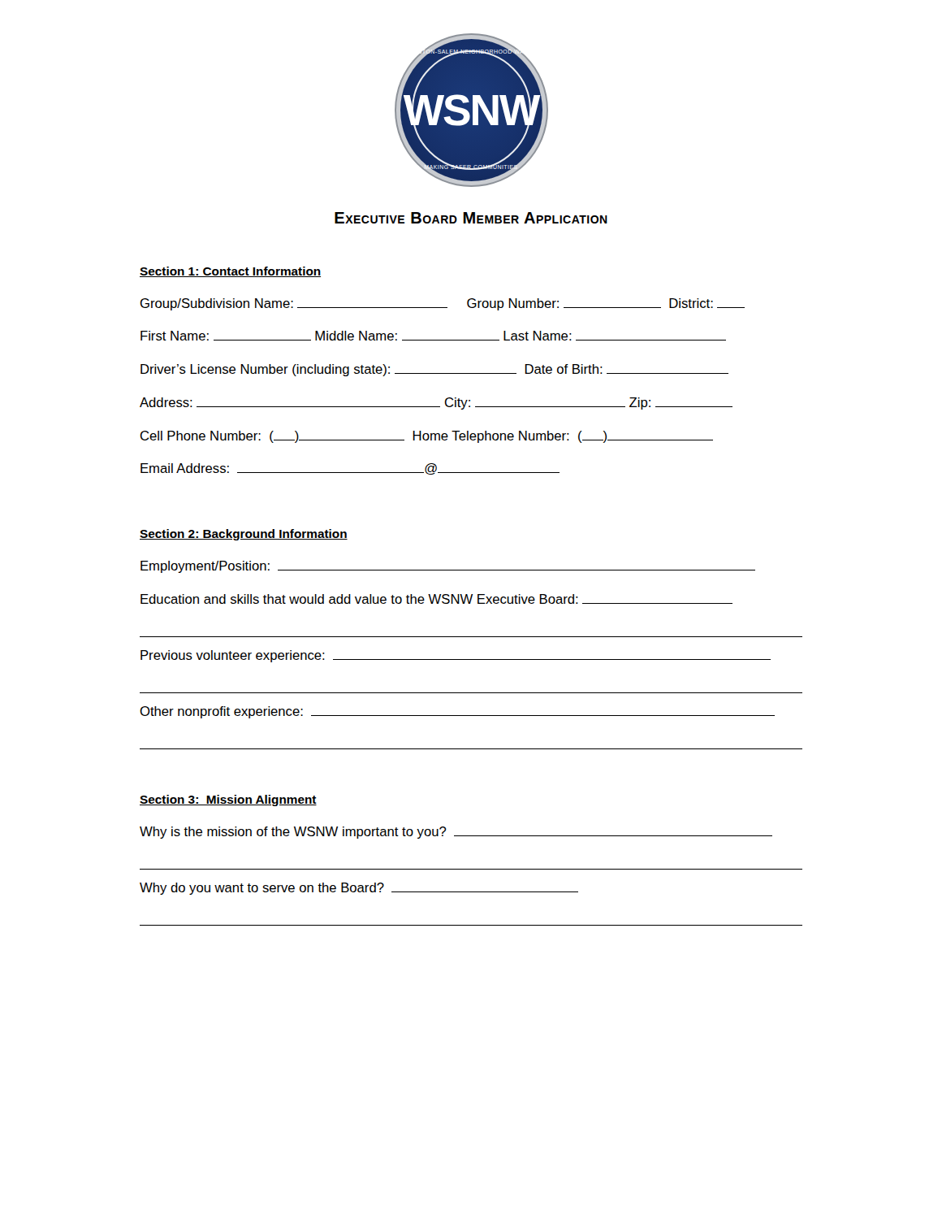Winston-Salem Neighborhood Watch
WSNW
Making Safer Communities
Executive Board Member Application
Section 1: Contact Information
Group/Subdivision Name: Group Number: District:
First Name: Middle Name: Last Name:
Driver’s License Number (including state): Date of Birth:
Address: City: Zip:
Cell Phone Number: ( ) Home Telephone Number: ( )
Email Address: @
Section 2: Background Information
Employment/Position:
Education and skills that would add value to the WSNW Executive Board:
Previous volunteer experience:
Other nonprofit experience:
Section 3: Mission Alignment
Why is the mission of the WSNW important to you?
Why do you want to serve on the Board?